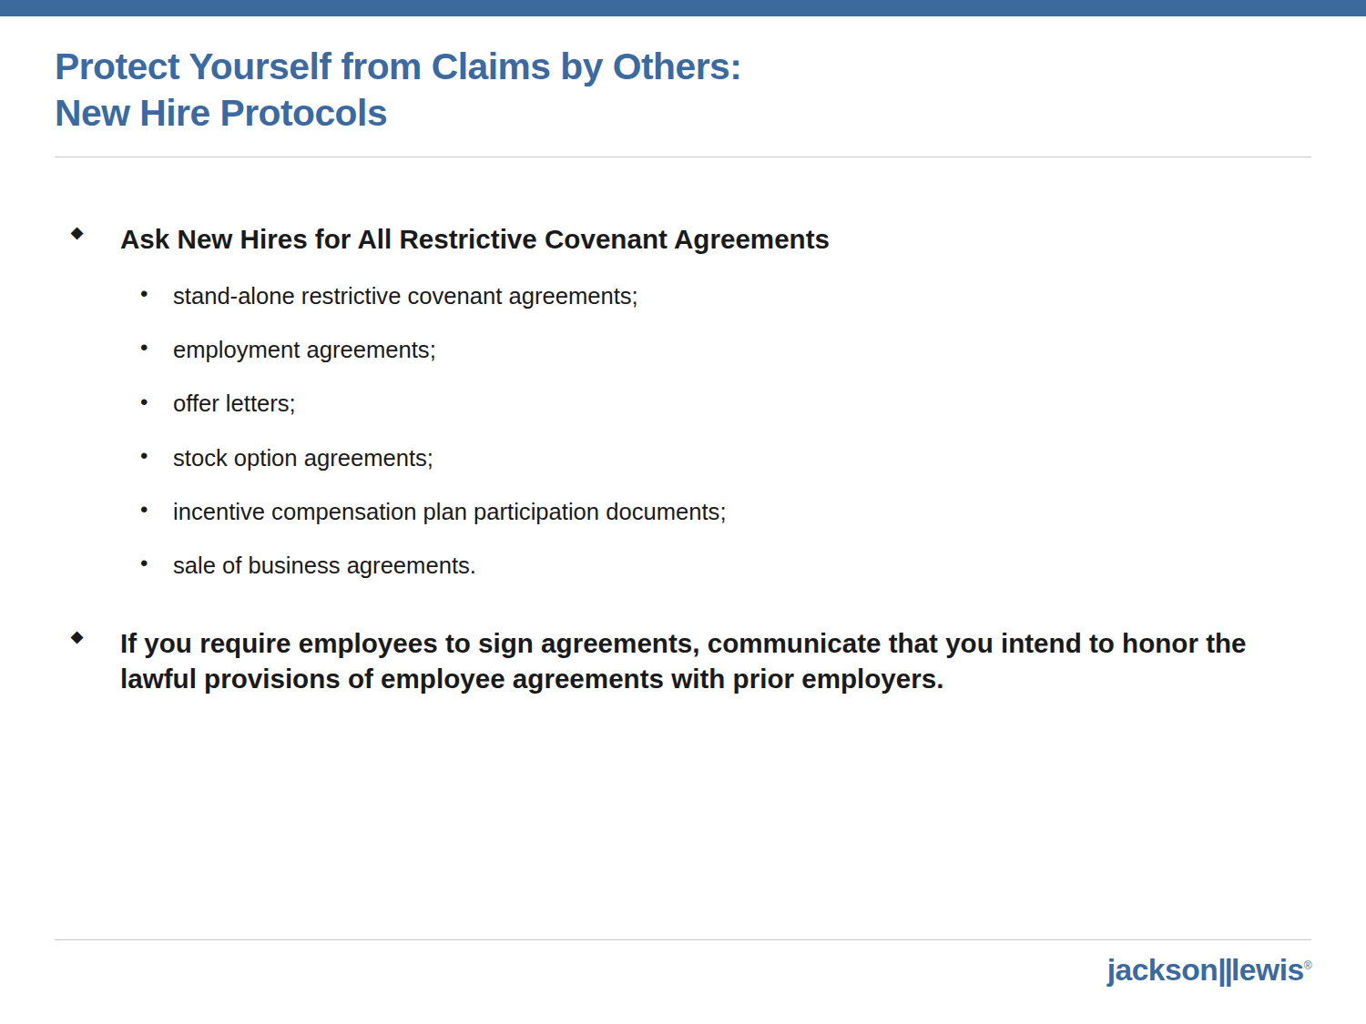Protect Yourself from Claims by Others:
New Hire Protocols
Ask New Hires for All Restrictive Covenant Agreements
stand-alone restrictive covenant agreements;
employment agreements;
offer letters;
stock option agreements;
incentive compensation plan participation documents;
sale of business agreements.
If you require employees to sign agreements, communicate that you intend to honor the lawful provisions of employee agreements with prior employers.
jackson||lewis®